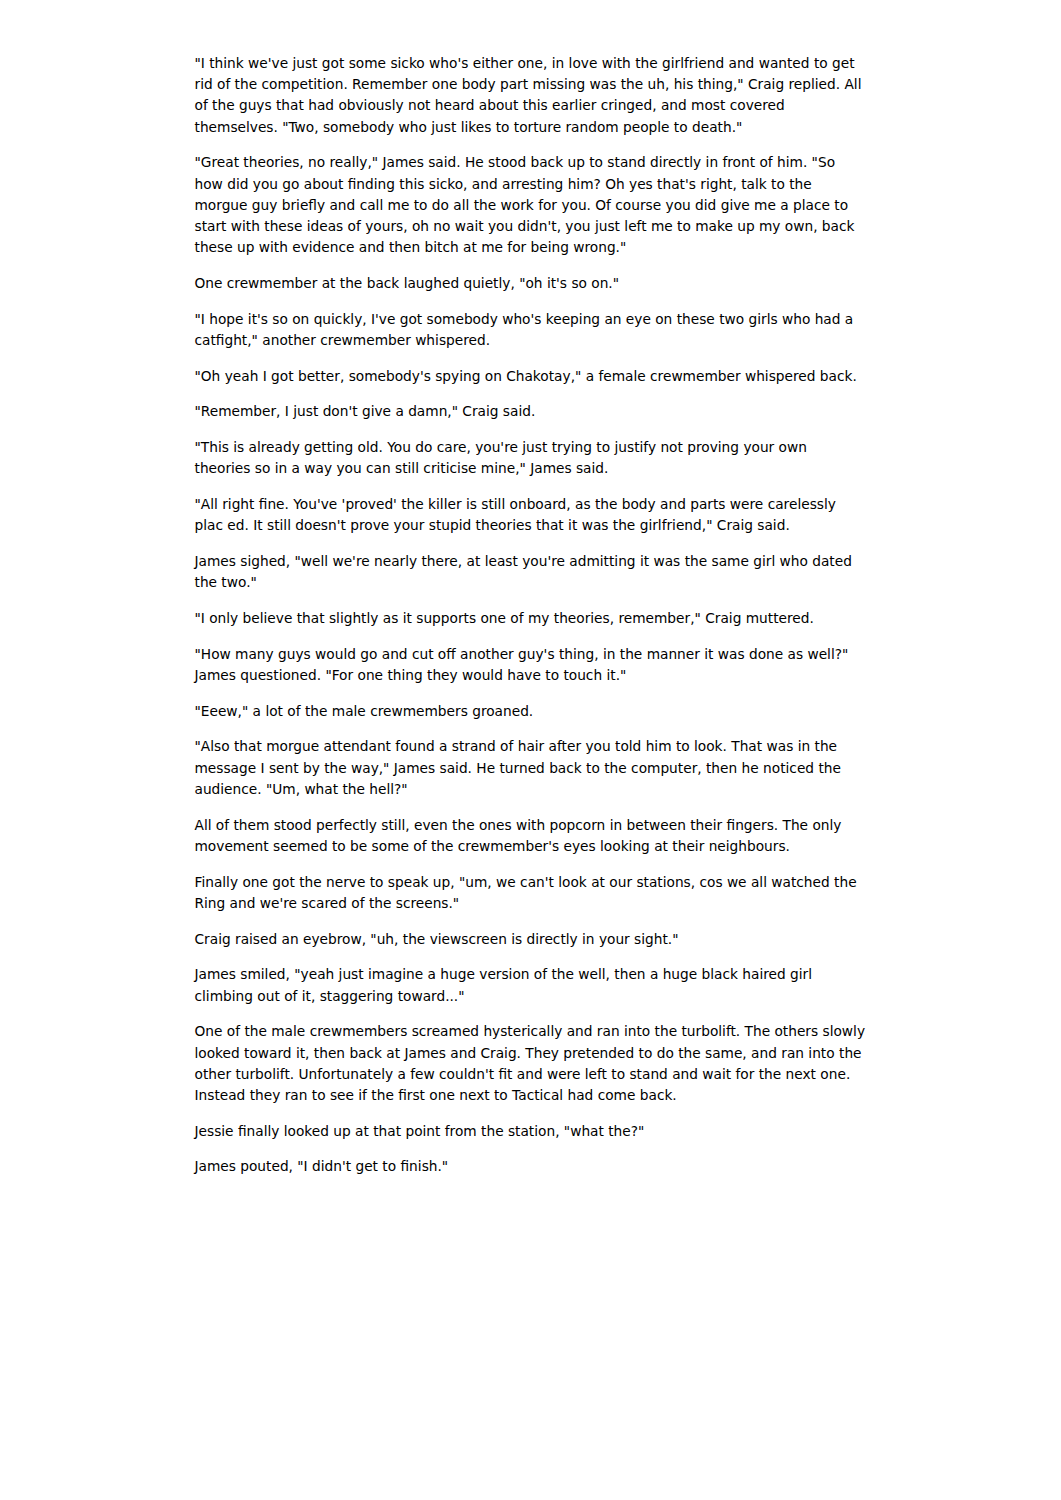"I think we've just got some sicko who's either one, in love with the girlfriend and wanted to get rid of the competition. Remember one body part missing was the uh, his thing," Craig replied. All of the guys that had obviously not heard about this earlier cringed, and most covered themselves. "Two, somebody who just likes to torture random people to death."
"Great theories, no really," James said. He stood back up to stand directly in front of him. "So how did you go about finding this sicko, and arresting him? Oh yes that's right, talk to the morgue guy briefly and call me to do all the work for you. Of course you did give me a place to start with these ideas of yours, oh no wait you didn't, you just left me to make up my own, back these up with evidence and then bitch at me for being wrong."
One crewmember at the back laughed quietly, "oh it's so on."
"I hope it's so on quickly, I've got somebody who's keeping an eye on these two girls who had a catfight," another crewmember whispered.
"Oh yeah I got better, somebody's spying on Chakotay," a female crewmember whispered back.
"Remember, I just don't give a damn," Craig said.
"This is already getting old. You do care, you're just trying to justify not proving your own theories so in a way you can still criticise mine," James said.
"All right fine. You've 'proved' the killer is still onboard, as the body and parts were carelessly plac ed. It still doesn't prove your stupid theories that it was the girlfriend," Craig said.
James sighed, "well we're nearly there, at least you're admitting it was the same girl who dated the two."
"I only believe that slightly as it supports one of my theories, remember," Craig muttered.
"How many guys would go and cut off another guy's thing, in the manner it was done as well?" James questioned. "For one thing they would have to touch it."
"Eeew," a lot of the male crewmembers groaned.
"Also that morgue attendant found a strand of hair after you told him to look. That was in the message I sent by the way," James said. He turned back to the computer, then he noticed the audience. "Um, what the hell?"
All of them stood perfectly still, even the ones with popcorn in between their fingers. The only movement seemed to be some of the crewmember's eyes looking at their neighbours.
Finally one got the nerve to speak up, "um, we can't look at our stations, cos we all watched the Ring and we're scared of the screens."
Craig raised an eyebrow, "uh, the viewscreen is directly in your sight."
James smiled, "yeah just imagine a huge version of the well, then a huge black haired girl climbing out of it, staggering toward..."
One of the male crewmembers screamed hysterically and ran into the turbolift. The others slowly looked toward it, then back at James and Craig. They pretended to do the same, and ran into the other turbolift. Unfortunately a few couldn't fit and were left to stand and wait for the next one. Instead they ran to see if the first one next to Tactical had come back.
Jessie finally looked up at that point from the station, "what the?"
James pouted, "I didn't get to finish."